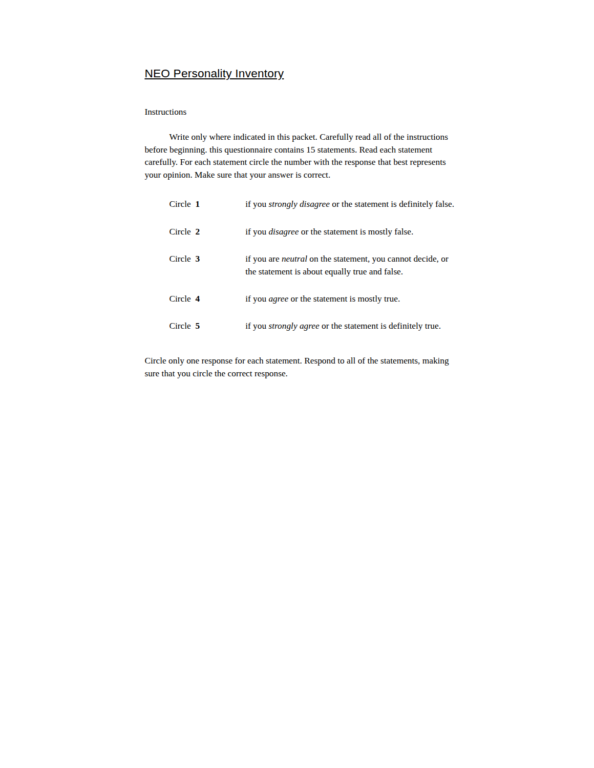NEO Personality Inventory
Instructions
Write only where indicated in this packet. Carefully read all of the instructions before beginning. this questionnaire contains 15 statements. Read each statement carefully. For each statement circle the number with the response that best represents your opinion. Make sure that your answer is correct.
Circle 1if you strongly disagree or the statement is definitely false.
Circle 2if you disagree or the statement is mostly false.
Circle 3if you are neutral on the statement, you cannot decide, or the statement is about equally true and false.
Circle 4if you agree or the statement is mostly true.
Circle 5if you strongly agree or the statement is definitely true.
Circle only one response for each statement. Respond to all of the statements, making sure that you circle the correct response.